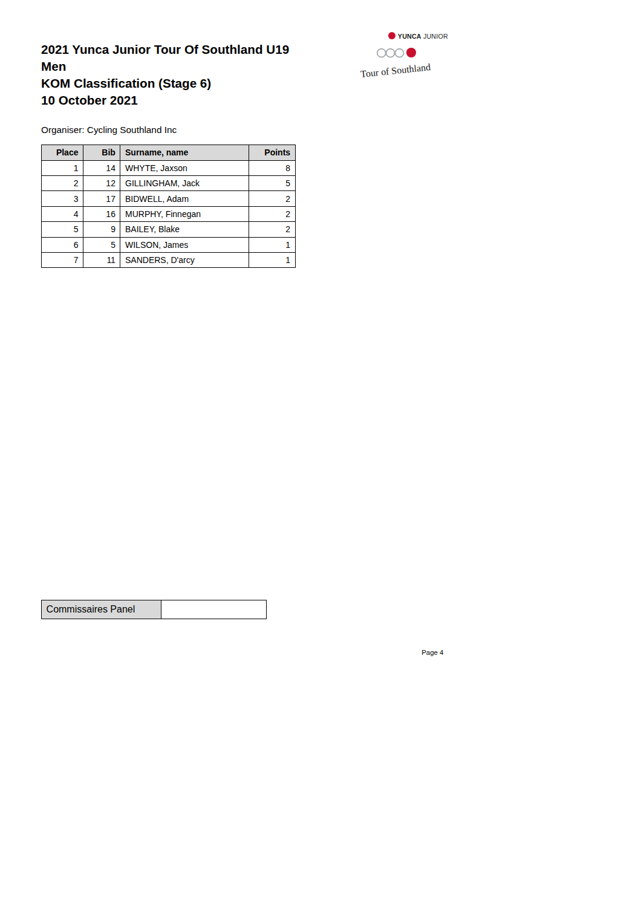YUNCA JUNIOR
○○○
Tour of Southland
2021 Yunca Junior Tour Of Southland U19 Men
KOM Classification (Stage 6)
10 October 2021
Organiser: Cycling Southland Inc
| Place | Bib | Surname, name | Points |
| --- | --- | --- | --- |
| 1 | 14 | WHYTE, Jaxson | 8 |
| 2 | 12 | GILLINGHAM, Jack | 5 |
| 3 | 17 | BIDWELL, Adam | 2 |
| 4 | 16 | MURPHY, Finnegan | 2 |
| 5 | 9 | BAILEY, Blake | 2 |
| 6 | 5 | WILSON, James | 1 |
| 7 | 11 | SANDERS, D'arcy | 1 |
| Commissaires Panel | |
Page 4